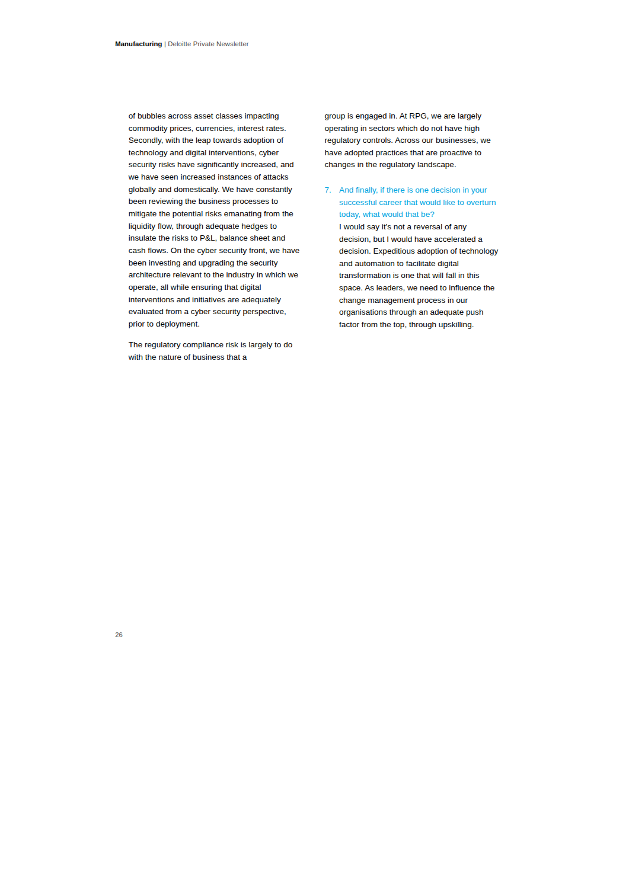Manufacturing | Deloitte Private Newsletter
of bubbles across asset classes impacting commodity prices, currencies, interest rates. Secondly, with the leap towards adoption of technology and digital interventions, cyber security risks have significantly increased, and we have seen increased instances of attacks globally and domestically. We have constantly been reviewing the business processes to mitigate the potential risks emanating from the liquidity flow, through adequate hedges to insulate the risks to P&L, balance sheet and cash flows. On the cyber security front, we have been investing and upgrading the security architecture relevant to the industry in which we operate, all while ensuring that digital interventions and initiatives are adequately evaluated from a cyber security perspective, prior to deployment.
The regulatory compliance risk is largely to do with the nature of business that a
group is engaged in. At RPG, we are largely operating in sectors which do not have high regulatory controls. Across our businesses, we have adopted practices that are proactive to changes in the regulatory landscape.
7.
And finally, if there is one decision in your successful career that would like to overturn today, what would that be?
I would say it's not a reversal of any decision, but I would have accelerated a decision. Expeditious adoption of technology and automation to facilitate digital transformation is one that will fall in this space. As leaders, we need to influence the change management process in our organisations through an adequate push factor from the top, through upskilling.
26